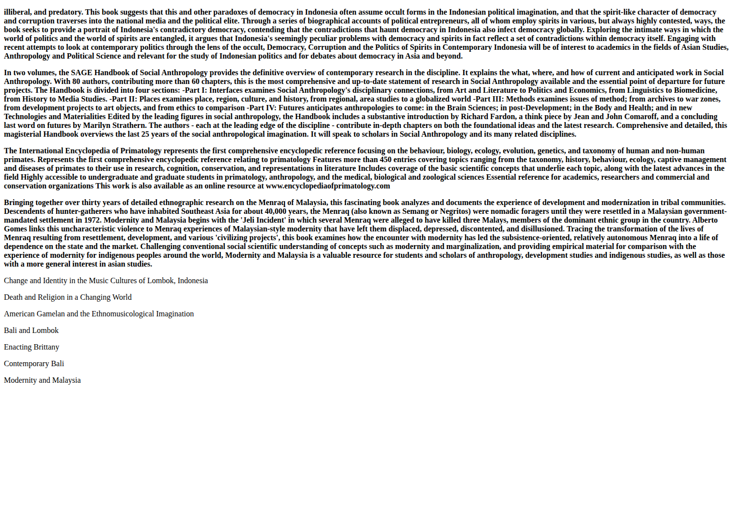illiberal, and predatory. This book suggests that this and other paradoxes of democracy in Indonesia often assume occult forms in the Indonesian political imagination, and that the spirit-like character of democracy and corruption traverses into the national media and the political elite. Through a series of biographical accounts of political entrepreneurs, all of whom employ spirits in various, but always highly contested, ways, the book seeks to provide a portrait of Indonesia's contradictory democracy, contending that the contradictions that haunt democracy in Indonesia also infect democracy globally. Exploring the intimate ways in which the world of politics and the world of spirits are entangled, it argues that Indonesia's seemingly peculiar problems with democracy and spirits in fact reflect a set of contradictions within democracy itself. Engaging with recent attempts to look at contemporary politics through the lens of the occult, Democracy, Corruption and the Politics of Spirits in Contemporary Indonesia will be of interest to academics in the fields of Asian Studies, Anthropology and Political Science and relevant for the study of Indonesian politics and for debates about democracy in Asia and beyond.
In two volumes, the SAGE Handbook of Social Anthropology provides the definitive overview of contemporary research in the discipline. It explains the what, where, and how of current and anticipated work in Social Anthropology. With 80 authors, contributing more than 60 chapters, this is the most comprehensive and up-to-date statement of research in Social Anthropology available and the essential point of departure for future projects. The Handbook is divided into four sections: -Part I: Interfaces examines Social Anthropology's disciplinary connections, from Art and Literature to Politics and Economics, from Linguistics to Biomedicine, from History to Media Studies. -Part II: Places examines place, region, culture, and history, from regional, area studies to a globalized world -Part III: Methods examines issues of method; from archives to war zones, from development projects to art objects, and from ethics to comparison -Part IV: Futures anticipates anthropologies to come: in the Brain Sciences; in post-Development; in the Body and Health; and in new Technologies and Materialities Edited by the leading figures in social anthropology, the Handbook includes a substantive introduction by Richard Fardon, a think piece by Jean and John Comaroff, and a concluding last word on futures by Marilyn Strathern. The authors - each at the leading edge of the discipline - contribute in-depth chapters on both the foundational ideas and the latest research. Comprehensive and detailed, this magisterial Handbook overviews the last 25 years of the social anthropological imagination. It will speak to scholars in Social Anthropology and its many related disciplines.
The International Encyclopedia of Primatology represents the first comprehensive encyclopedic reference focusing on the behaviour, biology, ecology, evolution, genetics, and taxonomy of human and non-human primates. Represents the first comprehensive encyclopedic reference relating to primatology Features more than 450 entries covering topics ranging from the taxonomy, history, behaviour, ecology, captive management and diseases of primates to their use in research, cognition, conservation, and representations in literature Includes coverage of the basic scientific concepts that underlie each topic, along with the latest advances in the field Highly accessible to undergraduate and graduate students in primatology, anthropology, and the medical, biological and zoological sciences Essential reference for academics, researchers and commercial and conservation organizations This work is also available as an online resource at www.encyclopediaofprimatology.com
Bringing together over thirty years of detailed ethnographic research on the Menraq of Malaysia, this fascinating book analyzes and documents the experience of development and modernization in tribal communities. Descendents of hunter-gatherers who have inhabited Southeast Asia for about 40,000 years, the Menraq (also known as Semang or Negritos) were nomadic foragers until they were resettled in a Malaysian government-mandated settlement in 1972. Modernity and Malaysia begins with the 'Jeli Incident' in which several Menraq were alleged to have killed three Malays, members of the dominant ethnic group in the country. Alberto Gomes links this uncharacteristic violence to Menraq experiences of Malaysian-style modernity that have left them displaced, depressed, discontented, and disillusioned. Tracing the transformation of the lives of Menraq resulting from resettlement, development, and various 'civilizing projects', this book examines how the encounter with modernity has led the subsistence-oriented, relatively autonomous Menraq into a life of dependence on the state and the market. Challenging conventional social scientific understanding of concepts such as modernity and marginalization, and providing empirical material for comparison with the experience of modernity for indigenous peoples around the world, Modernity and Malaysia is a valuable resource for students and scholars of anthropology, development studies and indigenous studies, as well as those with a more general interest in asian studies.
Change and Identity in the Music Cultures of Lombok, Indonesia
Death and Religion in a Changing World
American Gamelan and the Ethnomusicological Imagination
Bali and Lombok
Enacting Brittany
Contemporary Bali
Modernity and Malaysia